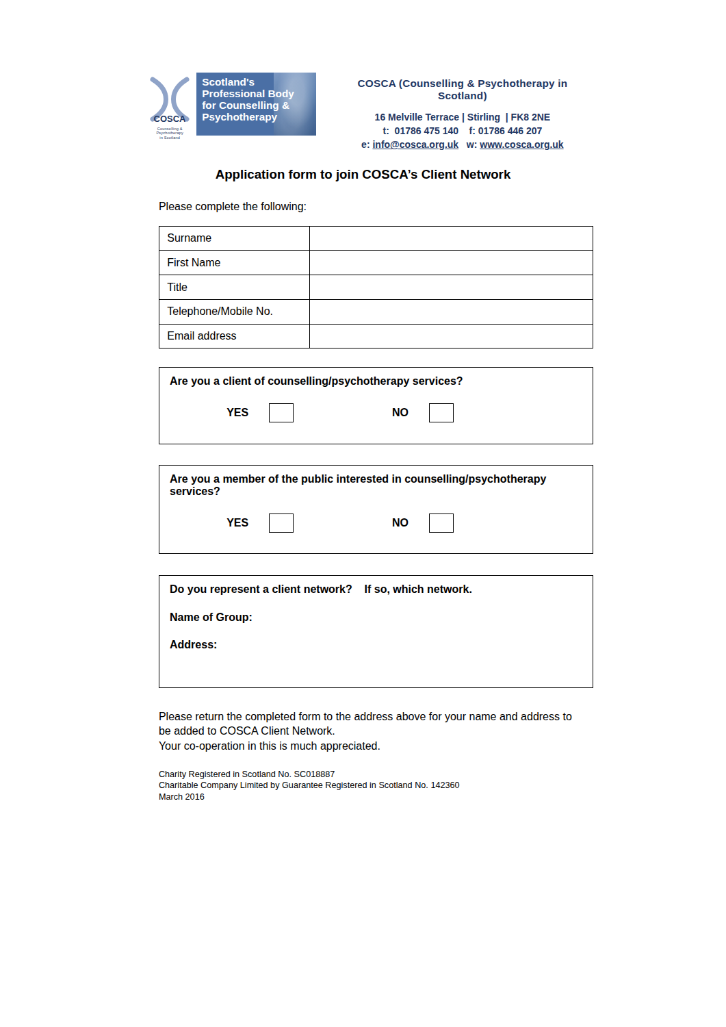COSCA
Counselling & Psychotherapy
in Scotland
Scotland's
Professional Body
for Counselling &
Psychotherapy
COSCA (Counselling & Psychotherapy in Scotland)
16 Melville Terrace | Stirling | FK8 2NE
t: 01786 475 140 f: 01786 446 207
e: info@cosca.org.uk w: www.cosca.org.uk
Application form to join COSCA’s Client Network
Please complete the following:
| Surname | |
| First Name | |
| Title | |
| Telephone/Mobile No. | |
| Email address | |
Are you a client of counselling/psychotherapy services?
YES NO
Are you a member of the public interested in counselling/psychotherapy services?
YES NO
Do you represent a client network? If so, which network.
Name of Group:
Address:
Please return the completed form to the address above for your name and address to be added to COSCA Client Network.
Your co-operation in this is much appreciated.
Charity Registered in Scotland No. SC018887
Charitable Company Limited by Guarantee Registered in Scotland No. 142360
March 2016